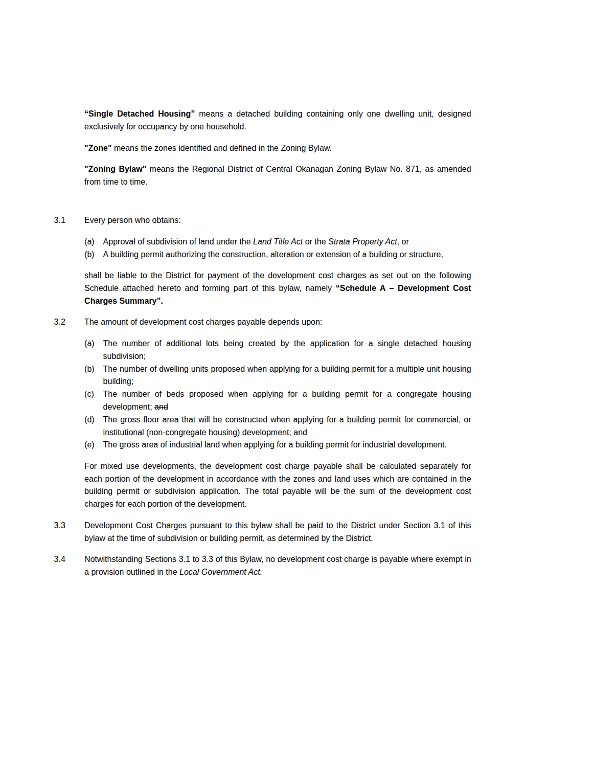“Single Detached Housing” means a detached building containing only one dwelling unit, designed exclusively for occupancy by one household.
"Zone" means the zones identified and defined in the Zoning Bylaw.
"Zoning Bylaw" means the Regional District of Central Okanagan Zoning Bylaw No. 871, as amended from time to time.
3.1
Every person who obtains:
(a) Approval of subdivision of land under the Land Title Act or the Strata Property Act, or
(b) A building permit authorizing the construction, alteration or extension of a building or structure,
shall be liable to the District for payment of the development cost charges as set out on the following Schedule attached hereto and forming part of this bylaw, namely “Schedule A – Development Cost Charges Summary”.
3.2
The amount of development cost charges payable depends upon:
(a) The number of additional lots being created by the application for a single detached housing subdivision;
(b) The number of dwelling units proposed when applying for a building permit for a multiple unit housing building;
(c) The number of beds proposed when applying for a building permit for a congregate housing development; and
(d) The gross floor area that will be constructed when applying for a building permit for commercial, or institutional (non-congregate housing) development; and
(e) The gross area of industrial land when applying for a building permit for industrial development.
For mixed use developments, the development cost charge payable shall be calculated separately for each portion of the development in accordance with the zones and land uses which are contained in the building permit or subdivision application. The total payable will be the sum of the development cost charges for each portion of the development.
3.3
Development Cost Charges pursuant to this bylaw shall be paid to the District under Section 3.1 of this bylaw at the time of subdivision or building permit, as determined by the District.
3.4
Notwithstanding Sections 3.1 to 3.3 of this Bylaw, no development cost charge is payable where exempt in a provision outlined in the Local Government Act.